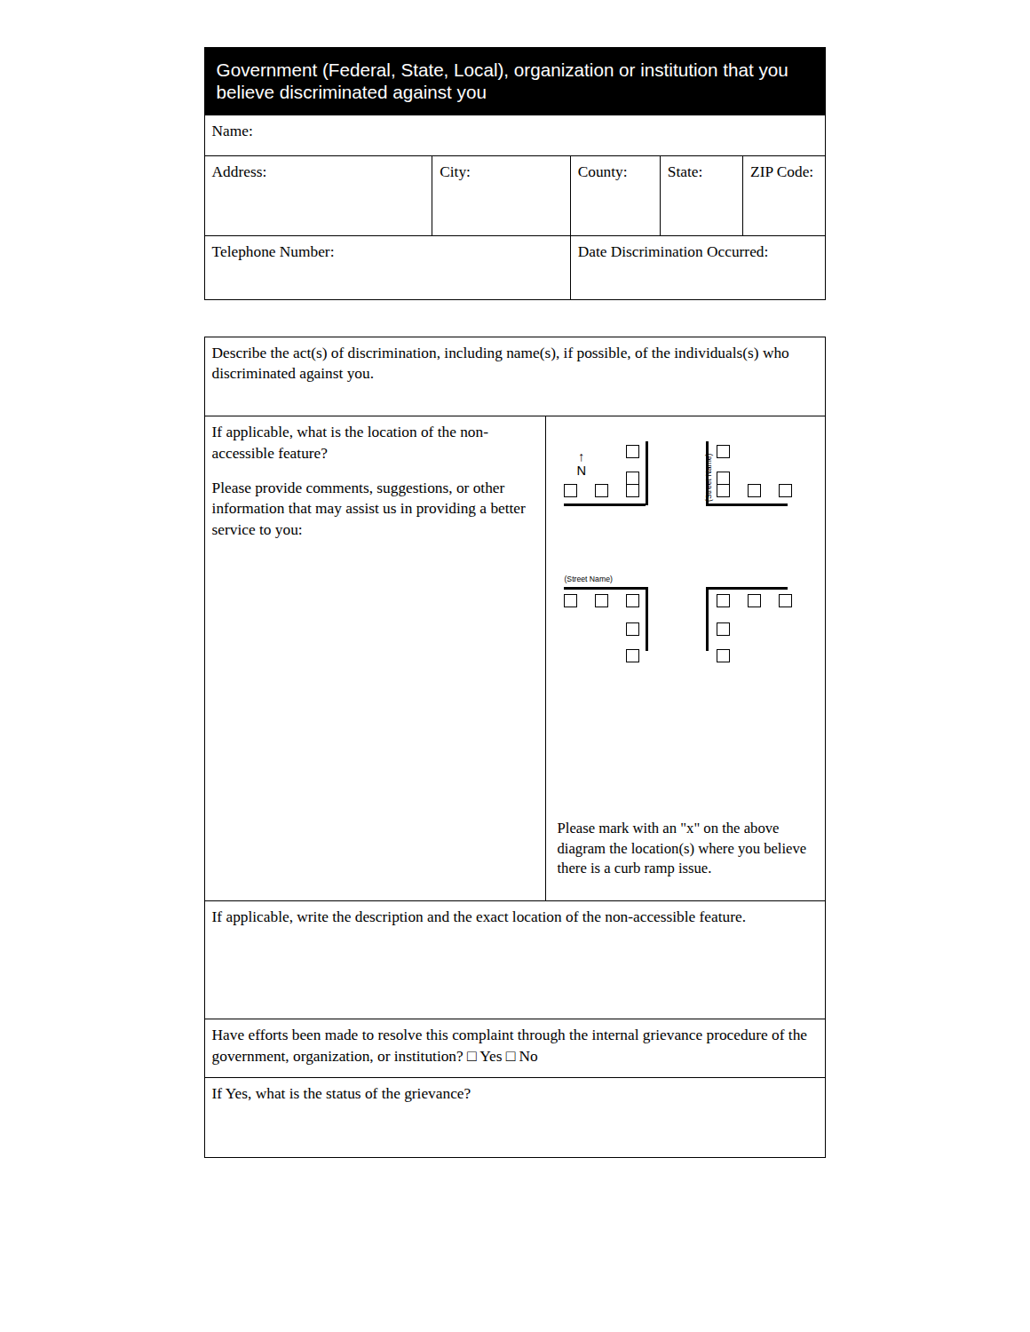Government (Federal, State, Local), organization or institution that you believe discriminated against you
| Name: |
| Address: | City: | County: | State: | ZIP Code: |
| Telephone Number: | Date Discrimination Occurred: |
| Describe the act(s) of discrimination, including name(s), if possible, of the individuals(s) who discriminated against you. |
| If applicable, what is the location of the non-accessible feature? Please provide comments, suggestions, or other information that may assist us in providing a better service to you: | ↑ N (Street Name) (Street Name) Please mark with an "x" on the above diagram the location(s) where you believe there is a curb ramp issue. |
| If applicable, write the description and the exact location of the non-accessible feature. |
| Have efforts been made to resolve this complaint through the internal grievance procedure of the government, organization, or institution? □ Yes □ No |
| If Yes, what is the status of the grievance? |